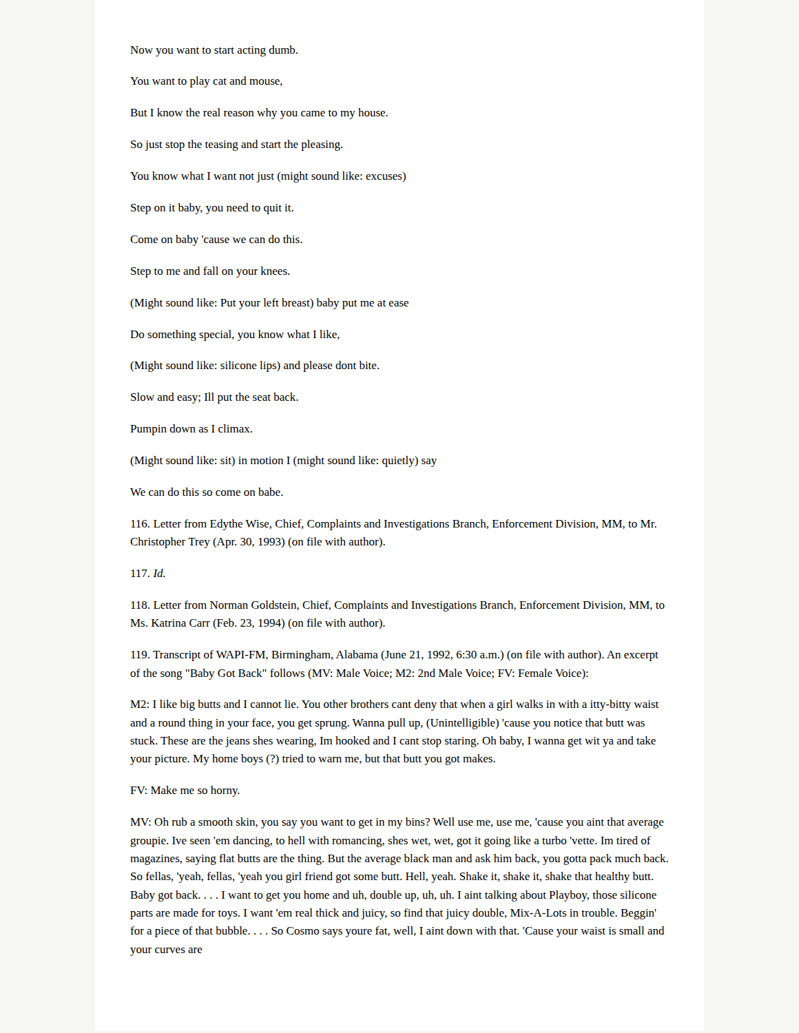Now you want to start acting dumb.
You want to play cat and mouse,
But I know the real reason why you came to my house.
So just stop the teasing and start the pleasing.
You know what I want not just (might sound like: excuses)
Step on it baby, you need to quit it.
Come on baby 'cause we can do this.
Step to me and fall on your knees.
(Might sound like: Put your left breast) baby put me at ease
Do something special, you know what I like,
(Might sound like: silicone lips) and please dont bite.
Slow and easy; Ill put the seat back.
Pumpin down as I climax.
(Might sound like: sit) in motion I (might sound like: quietly) say
We can do this so come on babe.
116. Letter from Edythe Wise, Chief, Complaints and Investigations Branch, Enforcement Division, MM, to Mr. Christopher Trey (Apr. 30, 1993) (on file with author).
117. Id.
118. Letter from Norman Goldstein, Chief, Complaints and Investigations Branch, Enforcement Division, MM, to Ms. Katrina Carr (Feb. 23, 1994) (on file with author).
119. Transcript of WAPI-FM, Birmingham, Alabama (June 21, 1992, 6:30 a.m.) (on file with author). An excerpt of the song "Baby Got Back" follows (MV: Male Voice; M2: 2nd Male Voice; FV: Female Voice):
M2: I like big butts and I cannot lie. You other brothers cant deny that when a girl walks in with a itty-bitty waist and a round thing in your face, you get sprung. Wanna pull up, (Unintelligible) 'cause you notice that butt was stuck. These are the jeans shes wearing, Im hooked and I cant stop staring. Oh baby, I wanna get wit ya and take your picture. My home boys (?) tried to warn me, but that butt you got makes.
FV: Make me so horny.
MV: Oh rub a smooth skin, you say you want to get in my bins? Well use me, use me, 'cause you aint that average groupie. Ive seen 'em dancing, to hell with romancing, shes wet, wet, got it going like a turbo 'vette. Im tired of magazines, saying flat butts are the thing. But the average black man and ask him back, you gotta pack much back. So fellas, 'yeah, fellas, 'yeah you girl friend got some butt. Hell, yeah. Shake it, shake it, shake that healthy butt. Baby got back. . . . I want to get you home and uh, double up, uh, uh. I aint talking about Playboy, those silicone parts are made for toys. I want 'em real thick and juicy, so find that juicy double, Mix-A-Lots in trouble. Beggin' for a piece of that bubble. . . . So Cosmo says youre fat, well, I aint down with that. 'Cause your waist is small and your curves are